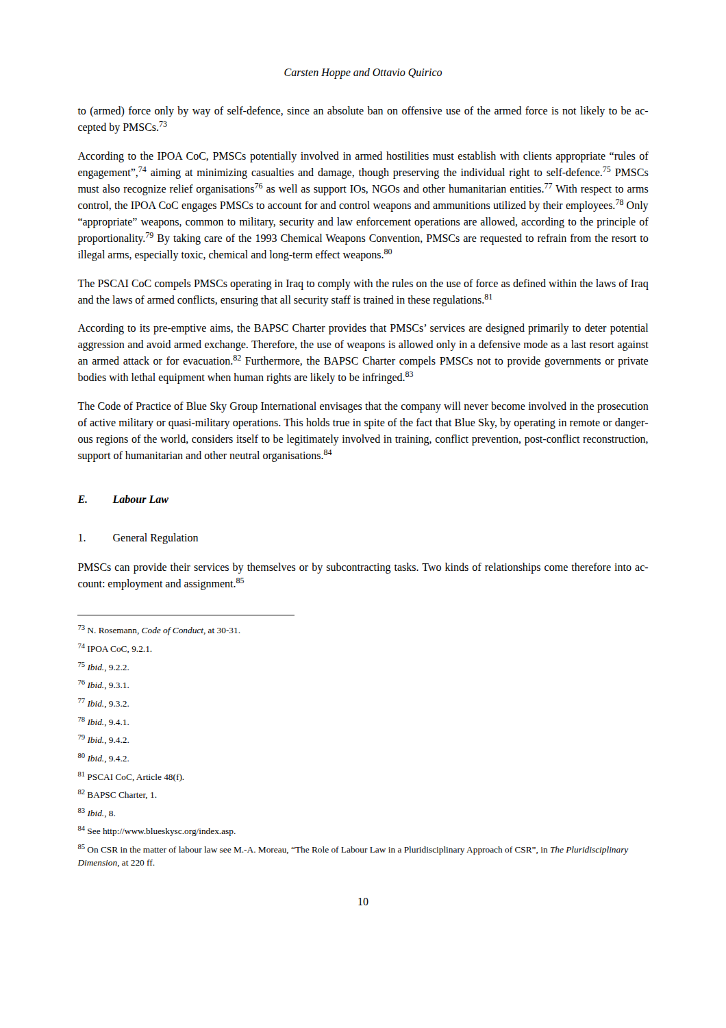Carsten Hoppe and Ottavio Quirico
to (armed) force only by way of self-defence, since an absolute ban on offensive use of the armed force is not likely to be accepted by PMSCs.73
According to the IPOA CoC, PMSCs potentially involved in armed hostilities must establish with clients appropriate “rules of engagement”,74 aiming at minimizing casualties and damage, though preserving the individual right to self-defence.75 PMSCs must also recognize relief organisations76 as well as support IOs, NGOs and other humanitarian entities.77 With respect to arms control, the IPOA CoC engages PMSCs to account for and control weapons and ammunitions utilized by their employees.78 Only “appropriate” weapons, common to military, security and law enforcement operations are allowed, according to the principle of proportionality.79 By taking care of the 1993 Chemical Weapons Convention, PMSCs are requested to refrain from the resort to illegal arms, especially toxic, chemical and long-term effect weapons.80
The PSCAI CoC compels PMSCs operating in Iraq to comply with the rules on the use of force as defined within the laws of Iraq and the laws of armed conflicts, ensuring that all security staff is trained in these regulations.81
According to its pre-emptive aims, the BAPSC Charter provides that PMSCs’ services are designed primarily to deter potential aggression and avoid armed exchange. Therefore, the use of weapons is allowed only in a defensive mode as a last resort against an armed attack or for evacuation.82 Furthermore, the BAPSC Charter compels PMSCs not to provide governments or private bodies with lethal equipment when human rights are likely to be infringed.83
The Code of Practice of Blue Sky Group International envisages that the company will never become involved in the prosecution of active military or quasi-military operations. This holds true in spite of the fact that Blue Sky, by operating in remote or dangerous regions of the world, considers itself to be legitimately involved in training, conflict prevention, post-conflict reconstruction, support of humanitarian and other neutral organisations.84
E. Labour Law
1. General Regulation
PMSCs can provide their services by themselves or by subcontracting tasks. Two kinds of relationships come therefore into account: employment and assignment.85
73 N. Rosemann, Code of Conduct, at 30-31.
74 IPOA CoC, 9.2.1.
75 Ibid., 9.2.2.
76 Ibid., 9.3.1.
77 Ibid., 9.3.2.
78 Ibid., 9.4.1.
79 Ibid., 9.4.2.
80 Ibid., 9.4.2.
81 PSCAI CoC, Article 48(f).
82 BAPSC Charter, 1.
83 Ibid., 8.
84 See http://www.blueskysc.org/index.asp.
85 On CSR in the matter of labour law see M.-A. Moreau, “The Role of Labour Law in a Pluridisciplinary Approach of CSR”, in The Pluridisciplinary Dimension, at 220 ff.
10